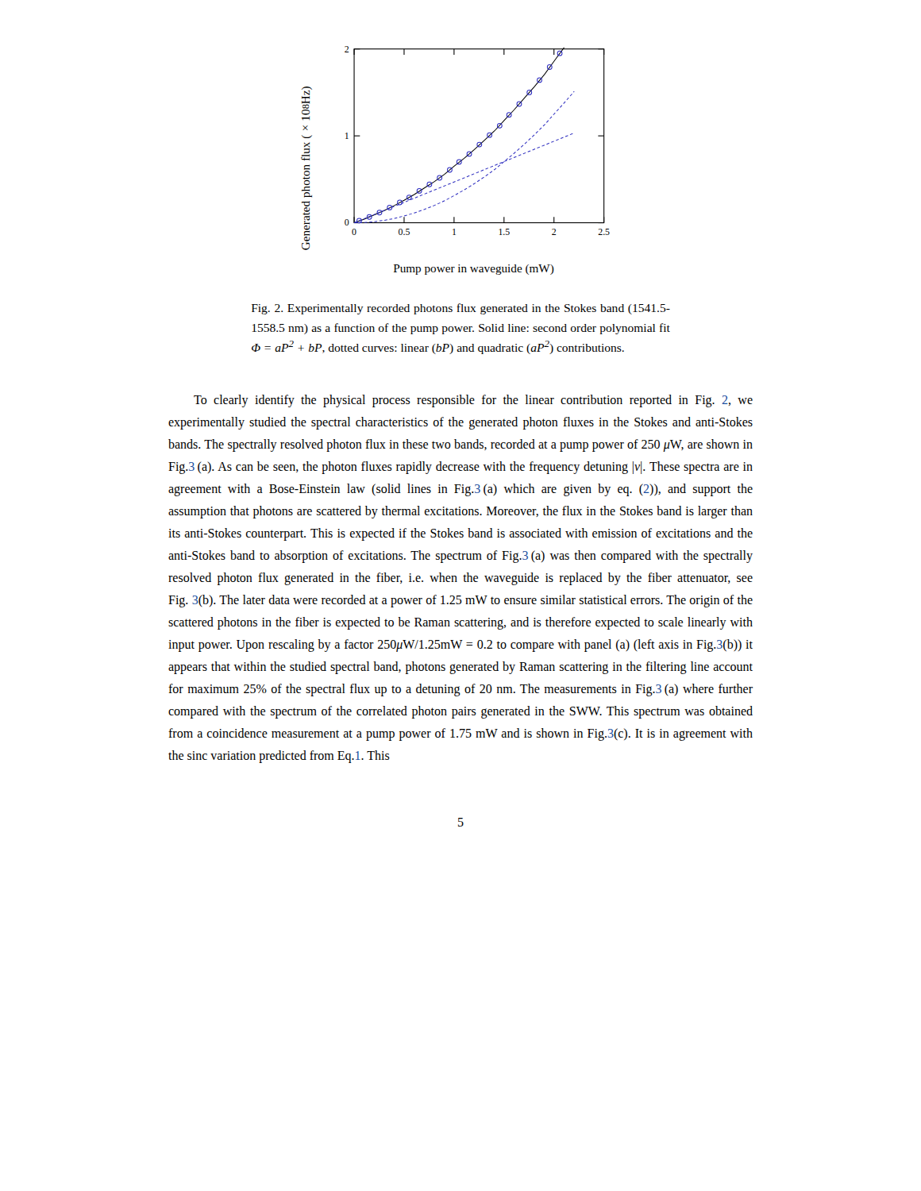Generated photon flux (×108 Hz)
0 1 2 0 0.5 1 1.5 2 2.5
Pump power in waveguide (mW)
Fig. 2. Experimentally recorded photons flux generated in the Stokes band (1541.5-1558.5 nm) as a function of the pump power. Solid line: second order polynomial fit Φ = aP2 + bP, dotted curves: linear (bP) and quadratic (aP2) contributions.
To clearly identify the physical process responsible for the linear contribution reported in Fig. 2, we experimentally studied the spectral characteristics of the generated photon fluxes in the Stokes and anti-Stokes bands. The spectrally resolved photon flux in these two bands, recorded at a pump power of 250 μ W, are shown in Fig.3 (a). As can be seen, the photon fluxes rapidly decrease with the frequency detuning |ν|. These spectra are in agreement with a Bose-Einstein law (solid lines in Fig.3 (a) which are given by eq. (2)), and support the assumption that photons are scattered by thermal excitations. Moreover, the flux in the Stokes band is larger than its anti-Stokes counterpart. This is expected if the Stokes band is associated with emission of excitations and the anti-Stokes band to absorption of excitations. The spectrum of Fig.3 (a) was then compared with the spectrally resolved photon flux generated in the fiber, i.e. when the waveguide is replaced by the fiber attenuator, see Fig. 3(b). The later data were recorded at a power of 1.25 mW to ensure similar statistical errors. The origin of the scattered photons in the fiber is expected to be Raman scattering, and is therefore expected to scale linearly with input power. Upon rescaling by a factor 250μ W/1.25mW = 0.2 to compare with panel (a) (left axis in Fig.3(b)) it appears that within the studied spectral band, photons generated by Raman scattering in the filtering line account for maximum 25% of the spectral flux up to a detuning of 20 nm. The measurements in Fig.3 (a) where further compared with the spectrum of the correlated photon pairs generated in the SWW. This spectrum was obtained from a coincidence measurement at a pump power of 1.75 mW and is shown in Fig.3(c). It is in agreement with the sinc variation predicted from Eq.1. This
5